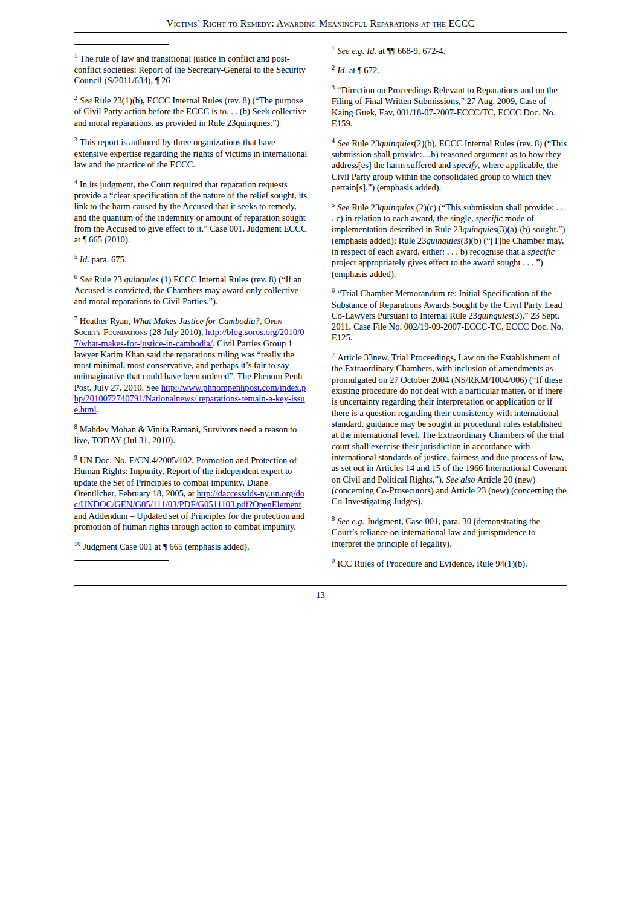Victims’ Right to Remedy: Awarding Meaningful Reparations at the ECCC
The rule of law and transitional justice in conflict and post-conflict societies: Report of the Secretary-General to the Security Council (S/2011/634), ¶ 26
See Rule 23(1)(b), ECCC Internal Rules (rev. 8) (“The purpose of Civil Party action before the ECCC is to. . . (b) Seek collective and moral reparations, as provided in Rule 23quinquies.”)
This report is authored by three organizations that have extensive expertise regarding the rights of victims in international law and the practice of the ECCC.
In its judgment, the Court required that reparation requests provide a “clear specification of the nature of the relief sought, its link to the harm caused by the Accused that it seeks to remedy, and the quantum of the indemnity or amount of reparation sought from the Accused to give effect to it.” Case 001, Judgment ECCC at ¶ 665 (2010).
Id. para. 675.
See Rule 23 quinquies (1) ECCC Internal Rules (rev. 8) (“If an Accused is convicted, the Chambers may award only collective and moral reparations to Civil Parties.”).
Heather Ryan, What Makes Justice for Cambodia?, Open Society Foundations (28 July 2010), http://blog.soros.org/2010/07/what-makes-for-justice-in-cambodia/. Civil Parties Group 1 lawyer Karim Khan said the reparations ruling was “really the most minimal, most conservative, and perhaps it’s fair to say unimaginative that could have been ordered”. The Phenom Penh Post, July 27, 2010. See http://www.phnompenhpost.com/index.php/2010072740791/Nationalnews/ reparations-remain-a-key-issue.html.
Mahdev Mohan & Vinita Ramani, Survivors need a reason to live, TODAY (Jul 31, 2010).
UN Doc. No. E/CN.4/2005/102, Promotion and Protection of Human Rights: Impunity, Report of the independent expert to update the Set of Principles to combat impunity, Diane Orentlicher, February 18, 2005, at http://daccessdds-ny.un.org/doc/UNDOC/GEN/G05/111/03/PDF/G0511103.pdf?OpenElement and Addendum – Updated set of Principles for the protection and promotion of human rights through action to combat impunity.
Judgment Case 001 at ¶ 665 (emphasis added).
See e.g. Id. at ¶¶ 668-9, 672-4.
Id. at ¶ 672.
“Direction on Proceedings Relevant to Reparations and on the Filing of Final Written Submissions,” 27 Aug. 2009, Case of Kaing Guek, Eav, 001/18-07-2007-ECCC/TC, ECCC Doc. No. E159.
See Rule 23quinquies(2)(b), ECCC Internal Rules (rev. 8) (“This submission shall provide:…b) reasoned argument as to how they address[es] the harm suffered and specify, where applicable, the Civil Party group within the consolidated group to which they pertain[s].”) (emphasis added).
See Rule 23quinquies (2)(c) (“This submission shall provide: . . . c) in relation to each award, the single, specific mode of implementation described in Rule 23quinquies(3)(a)-(b) sought.”) (emphasis added); Rule 23quinquies(3)(b) (“[T]he Chamber may, in respect of each award, either: . . . b) recognise that a specific project appropriately gives effect to the award sought . . . ”) (emphasis added).
“Trial Chamber Memorandum re: Initial Specification of the Substance of Reparations Awards Sought by the Civil Party Lead Co-Lawyers Pursuant to Internal Rule 23quinquies(3),” 23 Sept. 2011, Case File No. 002/19-09-2007-ECCC-TC, ECCC Doc. No. E125.
Article 33new, Trial Proceedings, Law on the Establishment of the Extraordinary Chambers, with inclusion of amendments as promulgated on 27 October 2004 (NS/RKM/1004/006) (“If these existing procedure do not deal with a particular matter, or if there is uncertainty regarding their interpretation or application or if there is a question regarding their consistency with international standard, guidance may be sought in procedural rules established at the international level. The Extraordinary Chambers of the trial court shall exercise their jurisdiction in accordance with international standards of justice, fairness and due process of law, as set out in Articles 14 and 15 of the 1966 International Covenant on Civil and Political Rights.”). See also Article 20 (new) (concerning Co-Prosecutors) and Article 23 (new) (concerning the Co-Investigating Judges).
See e.g. Judgment, Case 001, para. 30 (demonstrating the Court’s reliance on international law and jurisprudence to interpret the principle of legality).
ICC Rules of Procedure and Evidence, Rule 94(1)(b).
13